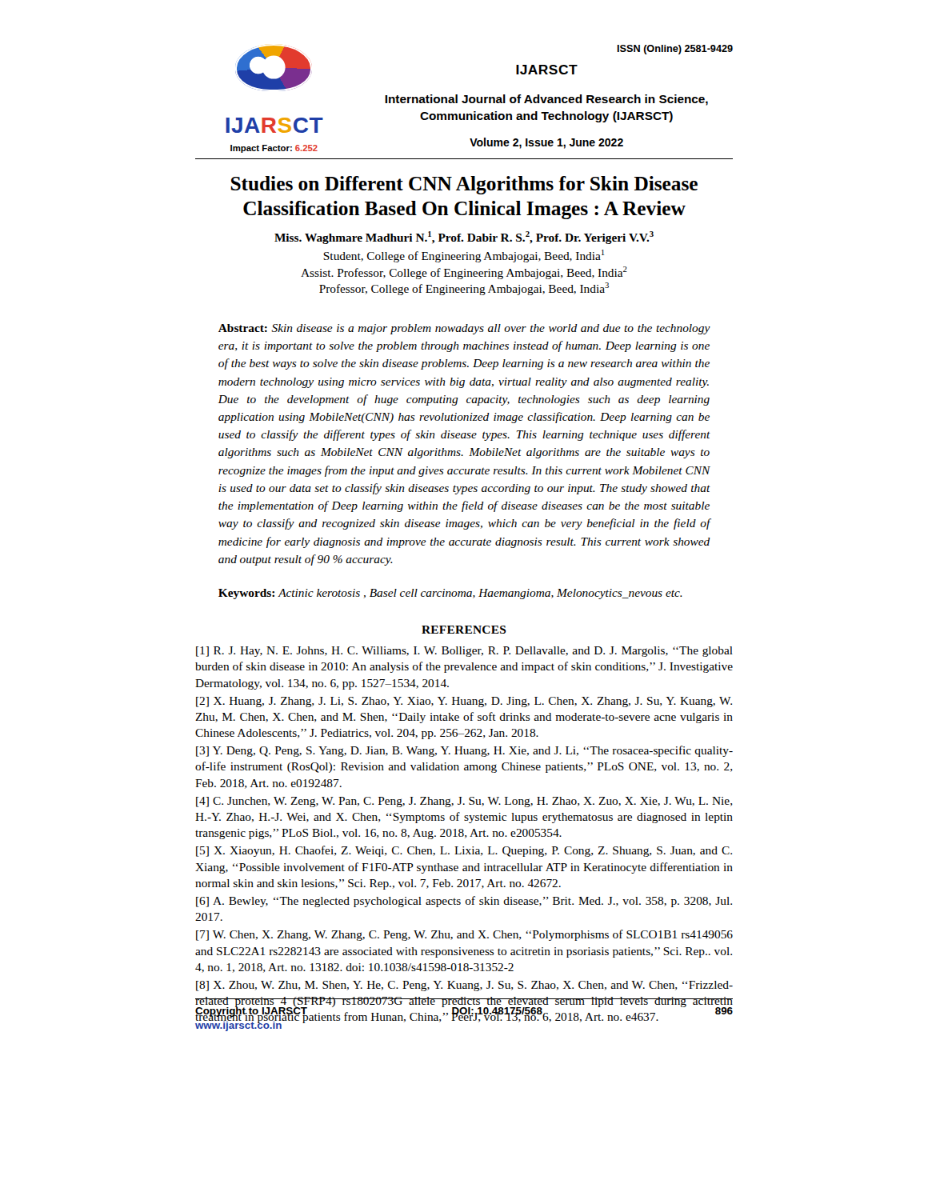IJARSCT
Impact Factor: 6.252
ISSN (Online) 2581-9429
IJARSCT
International Journal of Advanced Research in Science, Communication and Technology (IJARSCT)
Volume 2, Issue 1, June 2022
Studies on Different CNN Algorithms for Skin Disease
Classification Based On Clinical Images : A Review
Miss. Waghmare Madhuri N.1, Prof. Dabir R. S.2, Prof. Dr. Yerigeri V.V.3
Student, College of Engineering Ambajogai, Beed, India1
Assist. Professor, College of Engineering Ambajogai, Beed, India2
Professor, College of Engineering Ambajogai, Beed, India3
Abstract: Skin disease is a major problem nowadays all over the world and due to the technology era, it is important to solve the problem through machines instead of human. Deep learning is one of the best ways to solve the skin disease problems. Deep learning is a new research area within the modern technology using micro services with big data, virtual reality and also augmented reality. Due to the development of huge computing capacity, technologies such as deep learning application using MobileNet(CNN) has revolutionized image classification. Deep learning can be used to classify the different types of skin disease types. This learning technique uses different algorithms such as MobileNet CNN algorithms. MobileNet algorithms are the suitable ways to recognize the images from the input and gives accurate results. In this current work Mobilenet CNN is used to our data set to classify skin diseases types according to our input. The study showed that the implementation of Deep learning within the field of disease diseases can be the most suitable way to classify and recognized skin disease images, which can be very beneficial in the field of medicine for early diagnosis and improve the accurate diagnosis result. This current work showed and output result of 90 % accuracy.
Keywords: Actinic kerotosis , Basel cell carcinoma, Haemangioma, Melonocytics_nevous etc.
REFERENCES
[1] R. J. Hay, N. E. Johns, H. C. Williams, I. W. Bolliger, R. P. Dellavalle, and D. J. Margolis, ‘‘The global burden of skin disease in 2010: An analysis of the prevalence and impact of skin conditions,’’ J. Investigative Dermatology, vol. 134, no. 6, pp. 1527–1534, 2014.
[2] X. Huang, J. Zhang, J. Li, S. Zhao, Y. Xiao, Y. Huang, D. Jing, L. Chen, X. Zhang, J. Su, Y. Kuang, W. Zhu, M. Chen, X. Chen, and M. Shen, ‘‘Daily intake of soft drinks and moderate-to-severe acne vulgaris in Chinese Adolescents,’’ J. Pediatrics, vol. 204, pp. 256–262, Jan. 2018.
[3] Y. Deng, Q. Peng, S. Yang, D. Jian, B. Wang, Y. Huang, H. Xie, and J. Li, ‘‘The rosacea-specific quality-of-life instrument (RosQol): Revision and validation among Chinese patients,’’ PLoS ONE, vol. 13, no. 2, Feb. 2018, Art. no. e0192487.
[4] C. Junchen, W. Zeng, W. Pan, C. Peng, J. Zhang, J. Su, W. Long, H. Zhao, X. Zuo, X. Xie, J. Wu, L. Nie, H.-Y. Zhao, H.-J. Wei, and X. Chen, ‘‘Symptoms of systemic lupus erythematosus are diagnosed in leptin transgenic pigs,’’ PLoS Biol., vol. 16, no. 8, Aug. 2018, Art. no. e2005354.
[5] X. Xiaoyun, H. Chaofei, Z. Weiqi, C. Chen, L. Lixia, L. Queping, P. Cong, Z. Shuang, S. Juan, and C. Xiang, ‘‘Possible involvement of F1F0-ATP synthase and intracellular ATP in Keratinocyte differentiation in normal skin and skin lesions,’’ Sci. Rep., vol. 7, Feb. 2017, Art. no. 42672.
[6] A. Bewley, ‘‘The neglected psychological aspects of skin disease,’’ Brit. Med. J., vol. 358, p. 3208, Jul. 2017.
[7] W. Chen, X. Zhang, W. Zhang, C. Peng, W. Zhu, and X. Chen, ‘‘Polymorphisms of SLCO1B1 rs4149056 and SLC22A1 rs2282143 are associated with responsiveness to acitretin in psoriasis patients,’’ Sci. Rep.. vol. 4, no. 1, 2018, Art. no. 13182. doi: 10.1038/s41598-018-31352-2
[8] X. Zhou, W. Zhu, M. Shen, Y. He, C. Peng, Y. Kuang, J. Su, S. Zhao, X. Chen, and W. Chen, ‘‘Frizzled-related proteins 4 (SFRP4) rs1802073G allele predicts the elevated serum lipid levels during acitretin treatment in psoriatic patients from Hunan, China,’’ PeerJ, vol. 13, no. 6, 2018, Art. no. e4637.
Copyright to IJARSCT
www.ijarsct.co.in
DOI: 10.48175/568
896